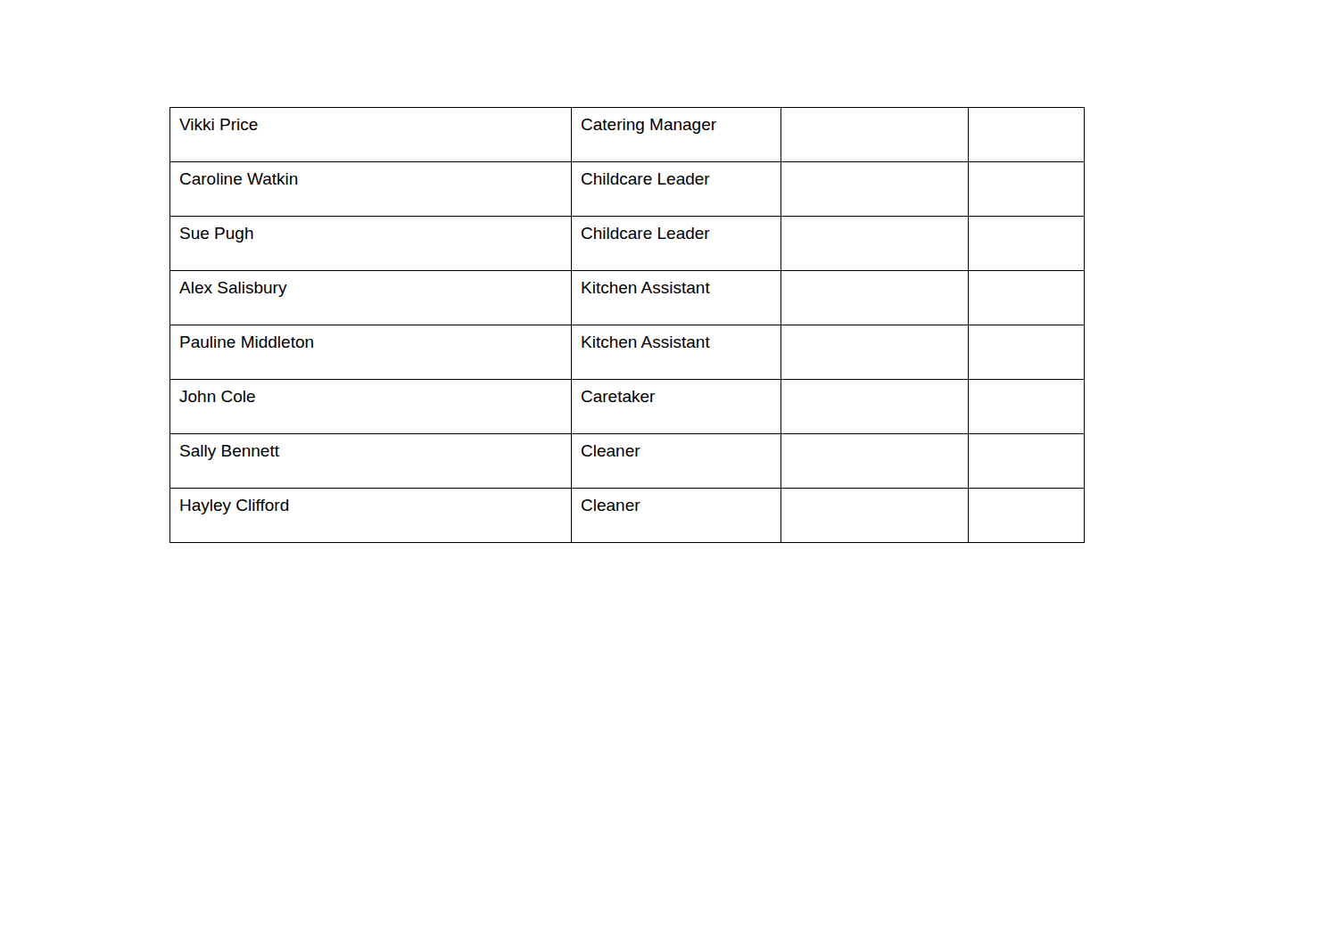| Vikki Price | Catering Manager | | |
| Caroline Watkin | Childcare Leader | | |
| Sue Pugh | Childcare Leader | | |
| Alex Salisbury | Kitchen Assistant | | |
| Pauline Middleton | Kitchen Assistant | | |
| John Cole | Caretaker | | |
| Sally Bennett | Cleaner | | |
| Hayley Clifford | Cleaner | | |